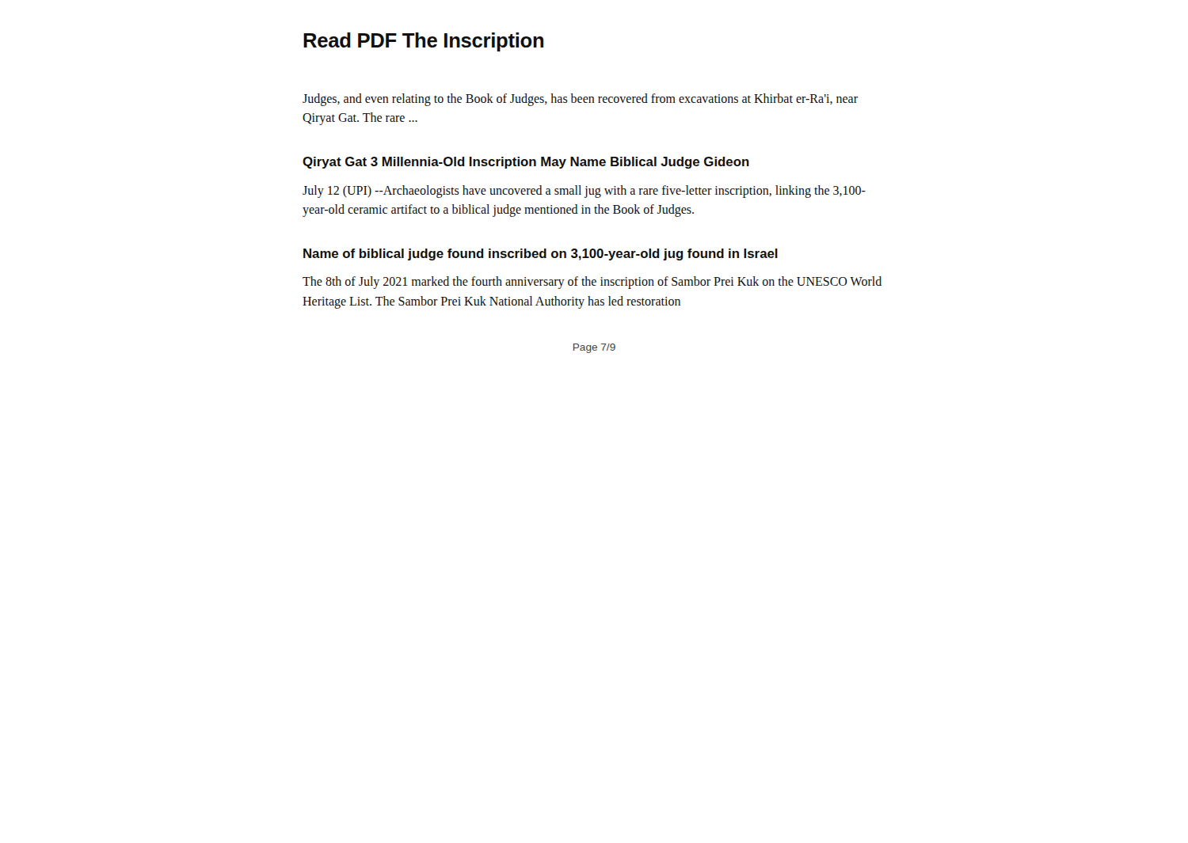Read PDF The Inscription
Judges, and even relating to the Book of Judges, has been recovered from excavations at Khirbat er-Ra'i, near Qiryat Gat. The rare ...
Qiryat Gat 3 Millennia-Old Inscription May Name Biblical Judge Gideon
July 12 (UPI) --Archaeologists have uncovered a small jug with a rare five-letter inscription, linking the 3,100-year-old ceramic artifact to a biblical judge mentioned in the Book of Judges.
Name of biblical judge found inscribed on 3,100-year-old jug found in Israel
The 8th of July 2021 marked the fourth anniversary of the inscription of Sambor Prei Kuk on the UNESCO World Heritage List. The Sambor Prei Kuk National Authority has led restoration
Page 7/9